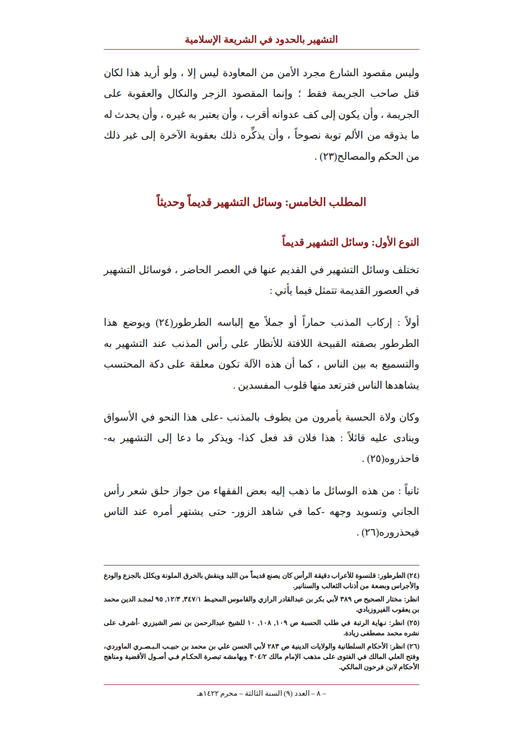التشهير بالحدود في الشريعة الإسلامية
وليس مقصود الشارع مجرد الأمن من المعاودة ليس إلا ، ولو أريد هذا لكان قتل صاحب الجريمة فقط ؛ وإنما المقصود الزجر والنكال والعقوبة على الجريمة ، وأن يكون إلى كف عدوانه أقرب ، وأن يعتبر به غيره ، وأن يحدث له ما يذوقه من الألم توبة نصوحاً ، وأن يذكِّره ذلك بعقوبة الآخرة إلى غير ذلك من الحكم والمصالح(٢٣) .
المطلب الخامس: وسائل التشهير قديماً وحديثاً
النوع الأول: وسائل التشهير قديماً
تختلف وسائل التشهير في القديم عنها في العصر الحاضر ، فوسائل التشهير في العصور القديمة تتمثل فيما يأتي :
أولاً : إركاب المذنب حماراً أو جملاً مع إلباسه الطرطور(٢٤) ويوضع هذا الطرطور بصفته القبيحة اللافتة للأنظار على رأس المذنب عند التشهير به والتسميع به بين الناس ، كما أن هذه الآلة تكون معلقة على دكة المحتسب يشاهدها الناس فترتعد منها قلوب المفسدين .
وكان ولاة الحسبة يأمرون من يطوف بالمذنب -على هذا النحو في الأسواق وينادى عليه قائلاً : هذا فلان قد فعل كذا- ويذكر ما دعا إلى التشهير به- فاحذروه(٢٥) .
ثانياً : من هذه الوسائل ما ذهب إليه بعض الفقهاء من جواز حلق شعر رأس الجاني وتسويد وجهه -كما في شاهد الزور- حتى يشتهر أمره عند الناس فيحذروره(٢٦) .
(٢٤) الطرطور: قلنسوة للأعراب دقيقة الرأس كان يصنع قديماً من اللبد وينقش بالخرق الملونة ويكلل بالجزع والودع والأجراس وبضعة من أذناب الثعالب والسنانير.
انظر: مختار الصحيح ص ٣٨٩ لأبي بكر بن عبدالقادر الرازي والقاموس المحيـط ٣٤٧/١, ١٢/٣, ٩٥ لمجـد الدين محمد بن يعقوب الفيروزبادي.
(٢٥) انظر: نـهاية الرتبة في طلب الحسبة ص ١٠٩, ١٠٨, ١٠ للشيخ عبدالرحمن بن نصر الشيزري -أشرف على نشره محمد مصطفى زيادة.
(٢٦) انظر: الأحكام السلطانية والولايات الدينية ص ٢٨٣ لأبي الحسن علي بن محمد بن حبيـب الـبـصـري الماوردي، وفتح العلي المالك في الفتوى على مذهب الإمام مالك ٣٠٤/٢ وبهامشه تبصرة الحكـام فـي أصـول الأقضية ومناهج الأحكام لابن فرحون المالكي.
– ٨ – العدد (٩) السنة الثالثة – محرم ١٤٢٢هـ